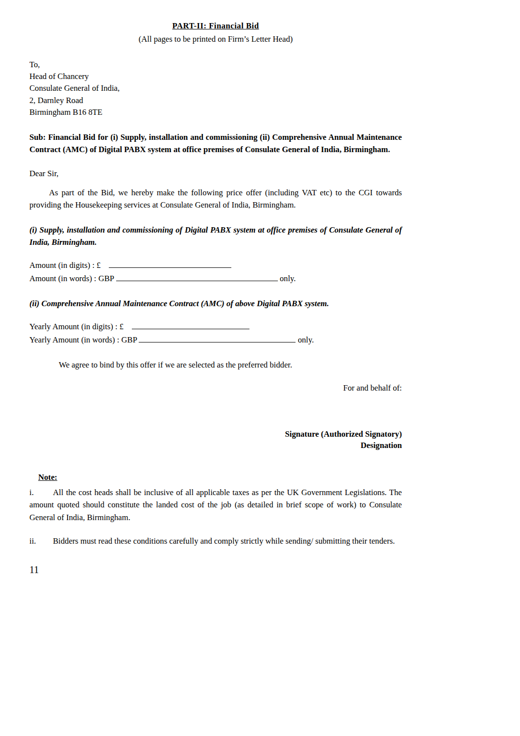PART-II: Financial Bid
(All pages to be printed on Firm’s Letter Head)
To,
Head of Chancery
Consulate General of India,
2, Darnley Road
Birmingham B16 8TE
Sub: Financial Bid for (i) Supply, installation and commissioning (ii) Comprehensive Annual Maintenance Contract (AMC) of Digital PABX system at office premises of Consulate General of India, Birmingham.
Dear Sir,
As part of the Bid, we hereby make the following price offer (including VAT etc) to the CGI towards providing the Housekeeping services at Consulate General of India, Birmingham.
(i) Supply, installation and commissioning of Digital PABX system at office premises of Consulate General of India, Birmingham.
Amount (in digits) : £
Amount (in words) : GBP only.
(ii) Comprehensive Annual Maintenance Contract (AMC) of above Digital PABX system.
Yearly Amount (in digits) : £
Yearly Amount (in words) : GBP only.
We agree to bind by this offer if we are selected as the preferred bidder.
For and behalf of:
Signature (Authorized Signatory)
Designation
Note:
i. All the cost heads shall be inclusive of all applicable taxes as per the UK Government Legislations. The amount quoted should constitute the landed cost of the job (as detailed in brief scope of work) to Consulate General of India, Birmingham.
ii. Bidders must read these conditions carefully and comply strictly while sending/ submitting their tenders.
11